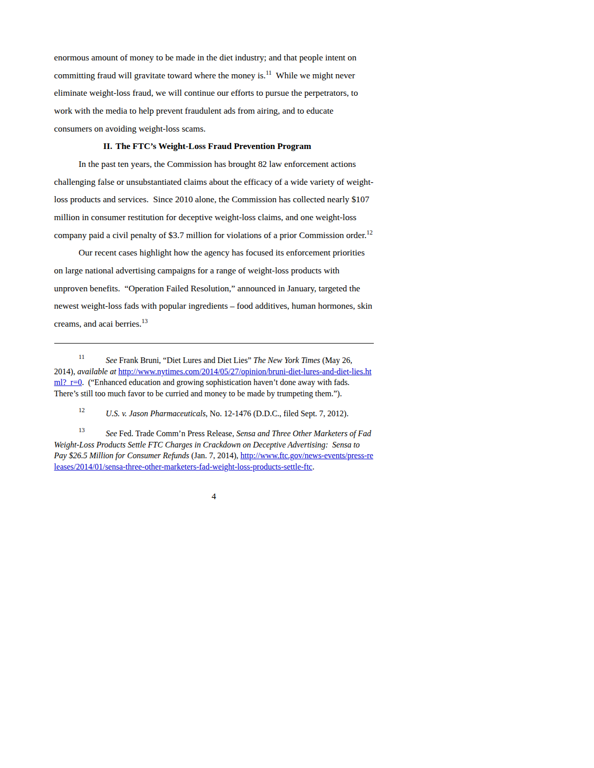enormous amount of money to be made in the diet industry; and that people intent on committing fraud will gravitate toward where the money is.11 While we might never eliminate weight-loss fraud, we will continue our efforts to pursue the perpetrators, to work with the media to help prevent fraudulent ads from airing, and to educate consumers on avoiding weight-loss scams.
II. The FTC’s Weight-Loss Fraud Prevention Program
In the past ten years, the Commission has brought 82 law enforcement actions challenging false or unsubstantiated claims about the efficacy of a wide variety of weight-loss products and services. Since 2010 alone, the Commission has collected nearly $107 million in consumer restitution for deceptive weight-loss claims, and one weight-loss company paid a civil penalty of $3.7 million for violations of a prior Commission order.12
Our recent cases highlight how the agency has focused its enforcement priorities on large national advertising campaigns for a range of weight-loss products with unproven benefits. “Operation Failed Resolution,” announced in January, targeted the newest weight-loss fads with popular ingredients – food additives, human hormones, skin creams, and acai berries.13
11 See Frank Bruni, “Diet Lures and Diet Lies” The New York Times (May 26, 2014), available at http://www.nytimes.com/2014/05/27/opinion/bruni-diet-lures-and-diet-lies.html?_r=0. (“Enhanced education and growing sophistication haven’t done away with fads. There’s still too much favor to be curried and money to be made by trumpeting them.”).
12 U.S. v. Jason Pharmaceuticals, No. 12-1476 (D.D.C., filed Sept. 7, 2012).
13 See Fed. Trade Comm’n Press Release, Sensa and Three Other Marketers of Fad Weight-Loss Products Settle FTC Charges in Crackdown on Deceptive Advertising: Sensa to Pay $26.5 Million for Consumer Refunds (Jan. 7, 2014), http://www.ftc.gov/news-events/press-releases/2014/01/sensa-three-other-marketers-fad-weight-loss-products-settle-ftc.
4